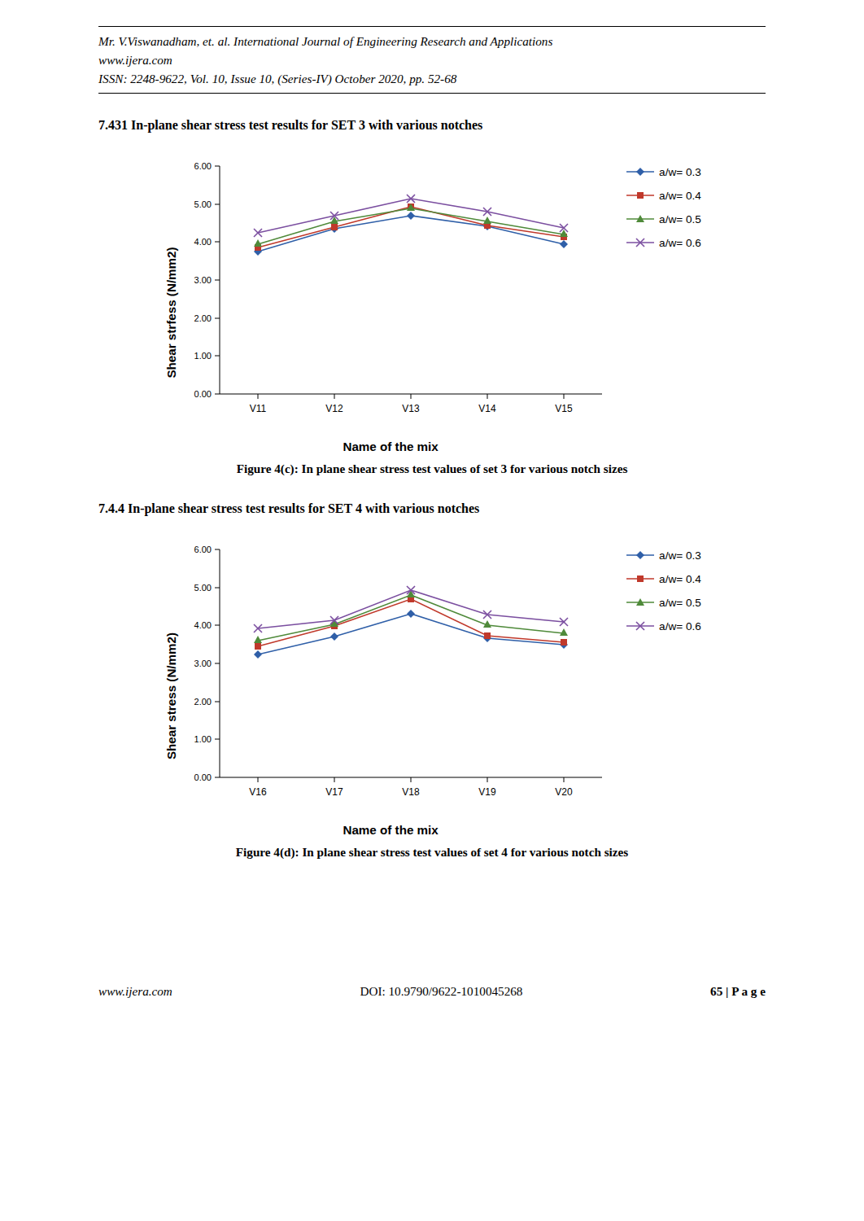Mr. V.Viswanadham, et. al. International Journal of Engineering Research and Applications www.ijera.com ISSN: 2248-9622, Vol. 10, Issue 10, (Series-IV) October 2020, pp. 52-68
7.431 In-plane shear stress test results for SET 3 with various notches
Shear strfess (N/mm2) 0.00 1.00 2.00 3.00 4.00 5.00 6.00 V11 V12 V13 V14 V15
Name of the mix
a/w= 0.3
a/w= 0.4
a/w= 0.5
a/w= 0.6
Figure 4(c): In plane shear stress test values of set 3 for various notch sizes
7.4.4 In-plane shear stress test results for SET 4 with various notches
Shear stress (N/mm2) 0.00 1.00 2.00 3.00 4.00 5.00 6.00 V16 V17 V18 V19 V20
Name of the mix
a/w= 0.3
a/w= 0.4
a/w= 0.5
a/w= 0.6
Figure 4(d): In plane shear stress test values of set 4 for various notch sizes
www.ijera.com DOI: 10.9790/9622-1010045268 65 | P a g e